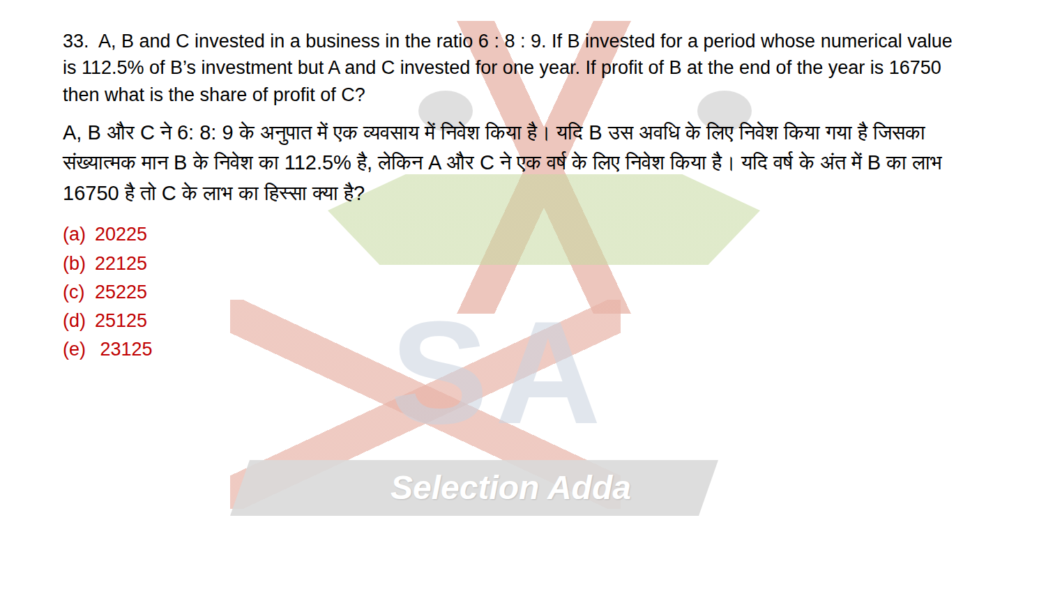SA
Selection Adda
33. A, B and C invested in a business in the ratio 6 : 8 : 9. If B invested for a period whose numerical value is 112.5% of B’s investment but A and C invested for one year. If profit of B at the end of the year is 16750 then what is the share of profit of C?
A, B और C ने 6: 8: 9 के अनुपात में एक व्यवसाय में निवेश किया है। यदि B उस अवधि के लिए निवेश किया गया है जिसका संख्यात्मक मान B के निवेश का 112.5% है, लेकिन A और C ने एक वर्ष के लिए निवेश किया है। यदि वर्ष के अंत में B का लाभ 16750 है तो C के लाभ का हिस्सा क्या है?
(a) 20225
(b) 22125
(c) 25225
(d) 25125
(e) 23125